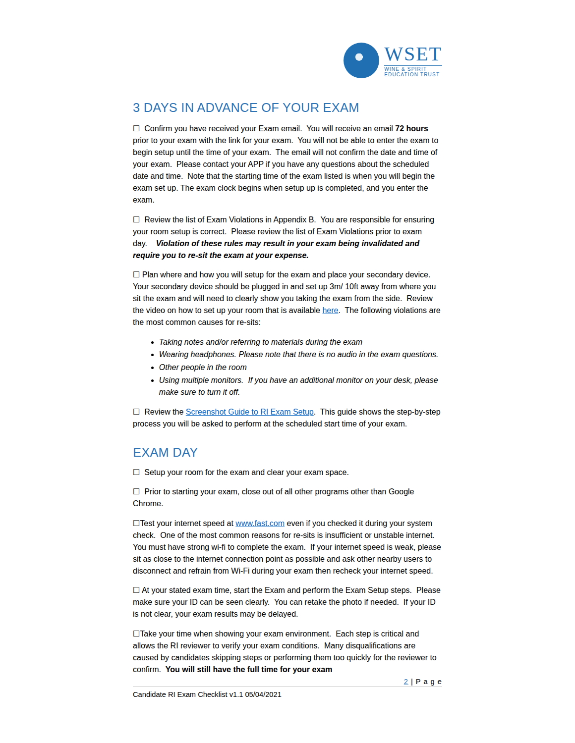WSET
WINE & SPIRIT
EDUCATION TRUST
3 DAYS IN ADVANCE OF YOUR EXAM
☐ Confirm you have received your Exam email. You will receive an email 72 hours prior to your exam with the link for your exam. You will not be able to enter the exam to begin setup until the time of your exam. The email will not confirm the date and time of your exam. Please contact your APP if you have any questions about the scheduled date and time. Note that the starting time of the exam listed is when you will begin the exam set up. The exam clock begins when setup up is completed, and you enter the exam.
☐ Review the list of Exam Violations in Appendix B. You are responsible for ensuring your room setup is correct. Please review the list of Exam Violations prior to exam day. Violation of these rules may result in your exam being invalidated and require you to re-sit the exam at your expense.
☐ Plan where and how you will setup for the exam and place your secondary device. Your secondary device should be plugged in and set up 3m/ 10ft away from where you sit the exam and will need to clearly show you taking the exam from the side. Review the video on how to set up your room that is available here. The following violations are the most common causes for re-sits:
Taking notes and/or referring to materials during the exam
Wearing headphones. Please note that there is no audio in the exam questions.
Other people in the room
Using multiple monitors. If you have an additional monitor on your desk, please make sure to turn it off.
☐ Review the Screenshot Guide to RI Exam Setup. This guide shows the step-by-step process you will be asked to perform at the scheduled start time of your exam.
EXAM DAY
☐ Setup your room for the exam and clear your exam space.
☐ Prior to starting your exam, close out of all other programs other than Google Chrome.
☐Test your internet speed at www.fast.com even if you checked it during your system check. One of the most common reasons for re-sits is insufficient or unstable internet. You must have strong wi-fi to complete the exam. If your internet speed is weak, please sit as close to the internet connection point as possible and ask other nearby users to disconnect and refrain from Wi-Fi during your exam then recheck your internet speed.
☐ At your stated exam time, start the Exam and perform the Exam Setup steps. Please make sure your ID can be seen clearly. You can retake the photo if needed. If your ID is not clear, your exam results may be delayed.
☐Take your time when showing your exam environment. Each step is critical and allows the RI reviewer to verify your exam conditions. Many disqualifications are caused by candidates skipping steps or performing them too quickly for the reviewer to confirm. You will still have the full time for your exam
2 | P a g e
Candidate RI Exam Checklist v1.1 05/04/2021